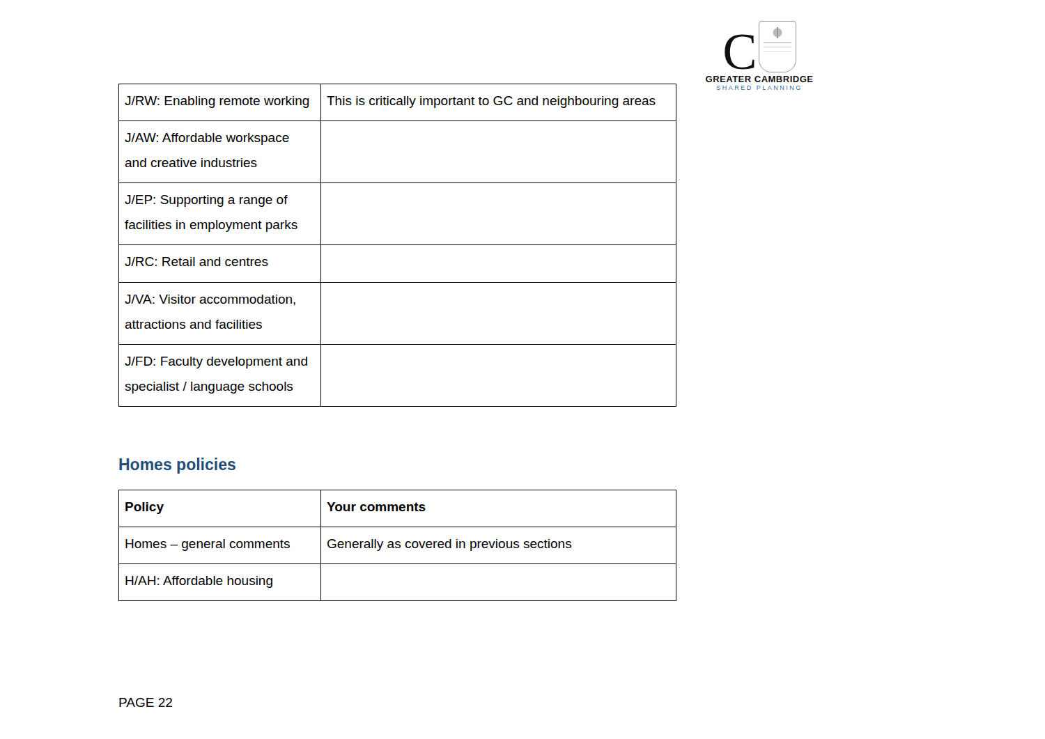C
GREATER CAMBRIDGE
SHARED PLANNING
| J/RW: Enabling remote working | This is critically important to GC and neighbouring areas |
| J/AW: Affordable workspace and creative industries | |
| J/EP: Supporting a range of facilities in employment parks | |
| J/RC: Retail and centres | |
| J/VA: Visitor accommodation, attractions and facilities | |
| J/FD: Faculty development and specialist / language schools | |
Homes policies
| Policy | Your comments |
| --- | --- |
| Homes – general comments | Generally as covered in previous sections |
| H/AH: Affordable housing | |
PAGE 22